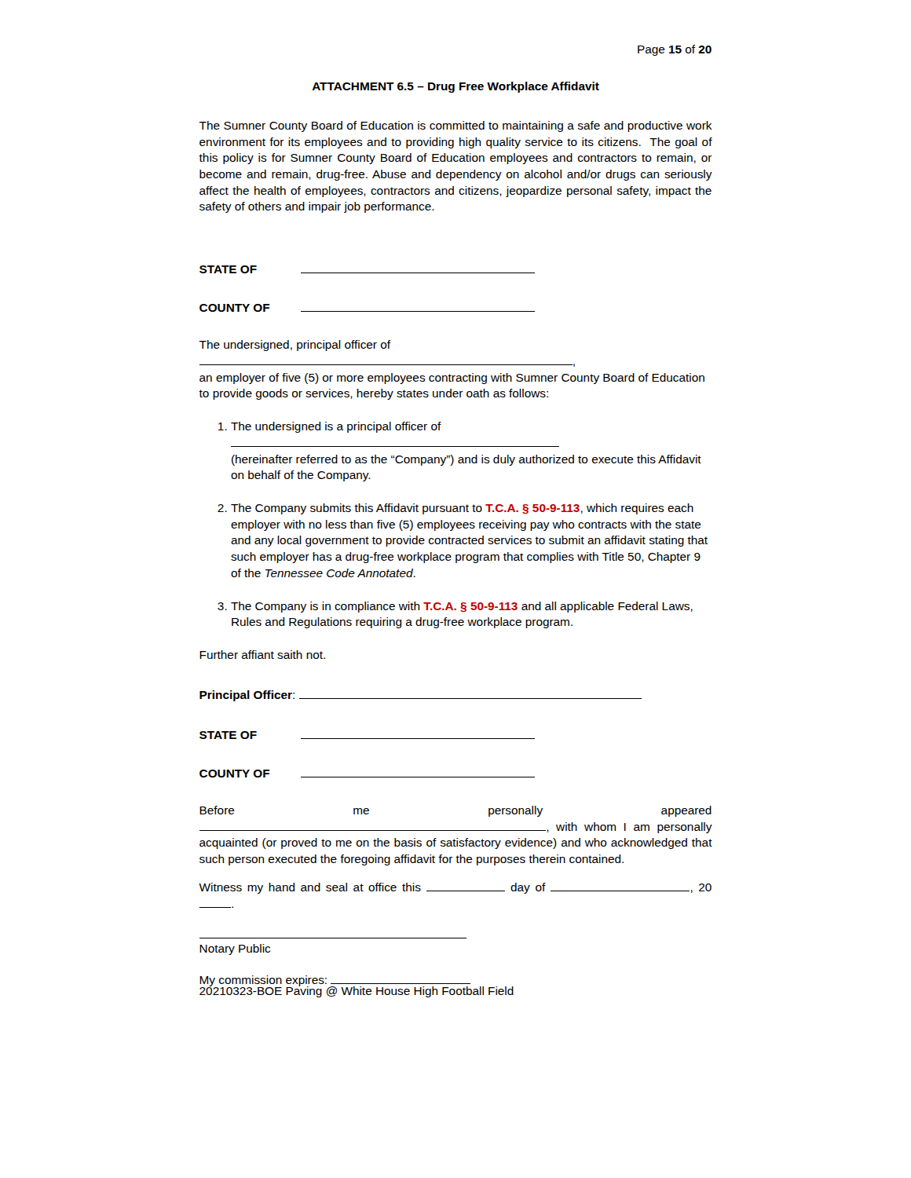Page 15 of 20
ATTACHMENT 6.5 – Drug Free Workplace Affidavit
The Sumner County Board of Education is committed to maintaining a safe and productive work environment for its employees and to providing high quality service to its citizens. The goal of this policy is for Sumner County Board of Education employees and contractors to remain, or become and remain, drug-free. Abuse and dependency on alcohol and/or drugs can seriously affect the health of employees, contractors and citizens, jeopardize personal safety, impact the safety of others and impair job performance.
STATE OF
COUNTY OF
The undersigned, principal officer of , an employer of five (5) or more employees contracting with Sumner County Board of Education to provide goods or services, hereby states under oath as follows:
The undersigned is a principal officer of
(hereinafter referred to as the “Company”) and is duly authorized to execute this Affidavit on behalf of the Company.
The Company submits this Affidavit pursuant to T.C.A. § 50-9-113, which requires each employer with no less than five (5) employees receiving pay who contracts with the state and any local government to provide contracted services to submit an affidavit stating that such employer has a drug-free workplace program that complies with Title 50, Chapter 9 of the Tennessee Code Annotated.
The Company is in compliance with T.C.A. § 50-9-113 and all applicable Federal Laws, Rules and Regulations requiring a drug-free workplace program.
Further affiant saith not.
Principal Officer:
STATE OF
COUNTY OF
Before me personally appeared , with whom I am personally acquainted (or proved to me on the basis of satisfactory evidence) and who acknowledged that such person executed the foregoing affidavit for the purposes therein contained.
Witness my hand and seal at office this day of , 20 .
Notary Public
My commission expires:
20210323-BOE Paving @ White House High Football Field